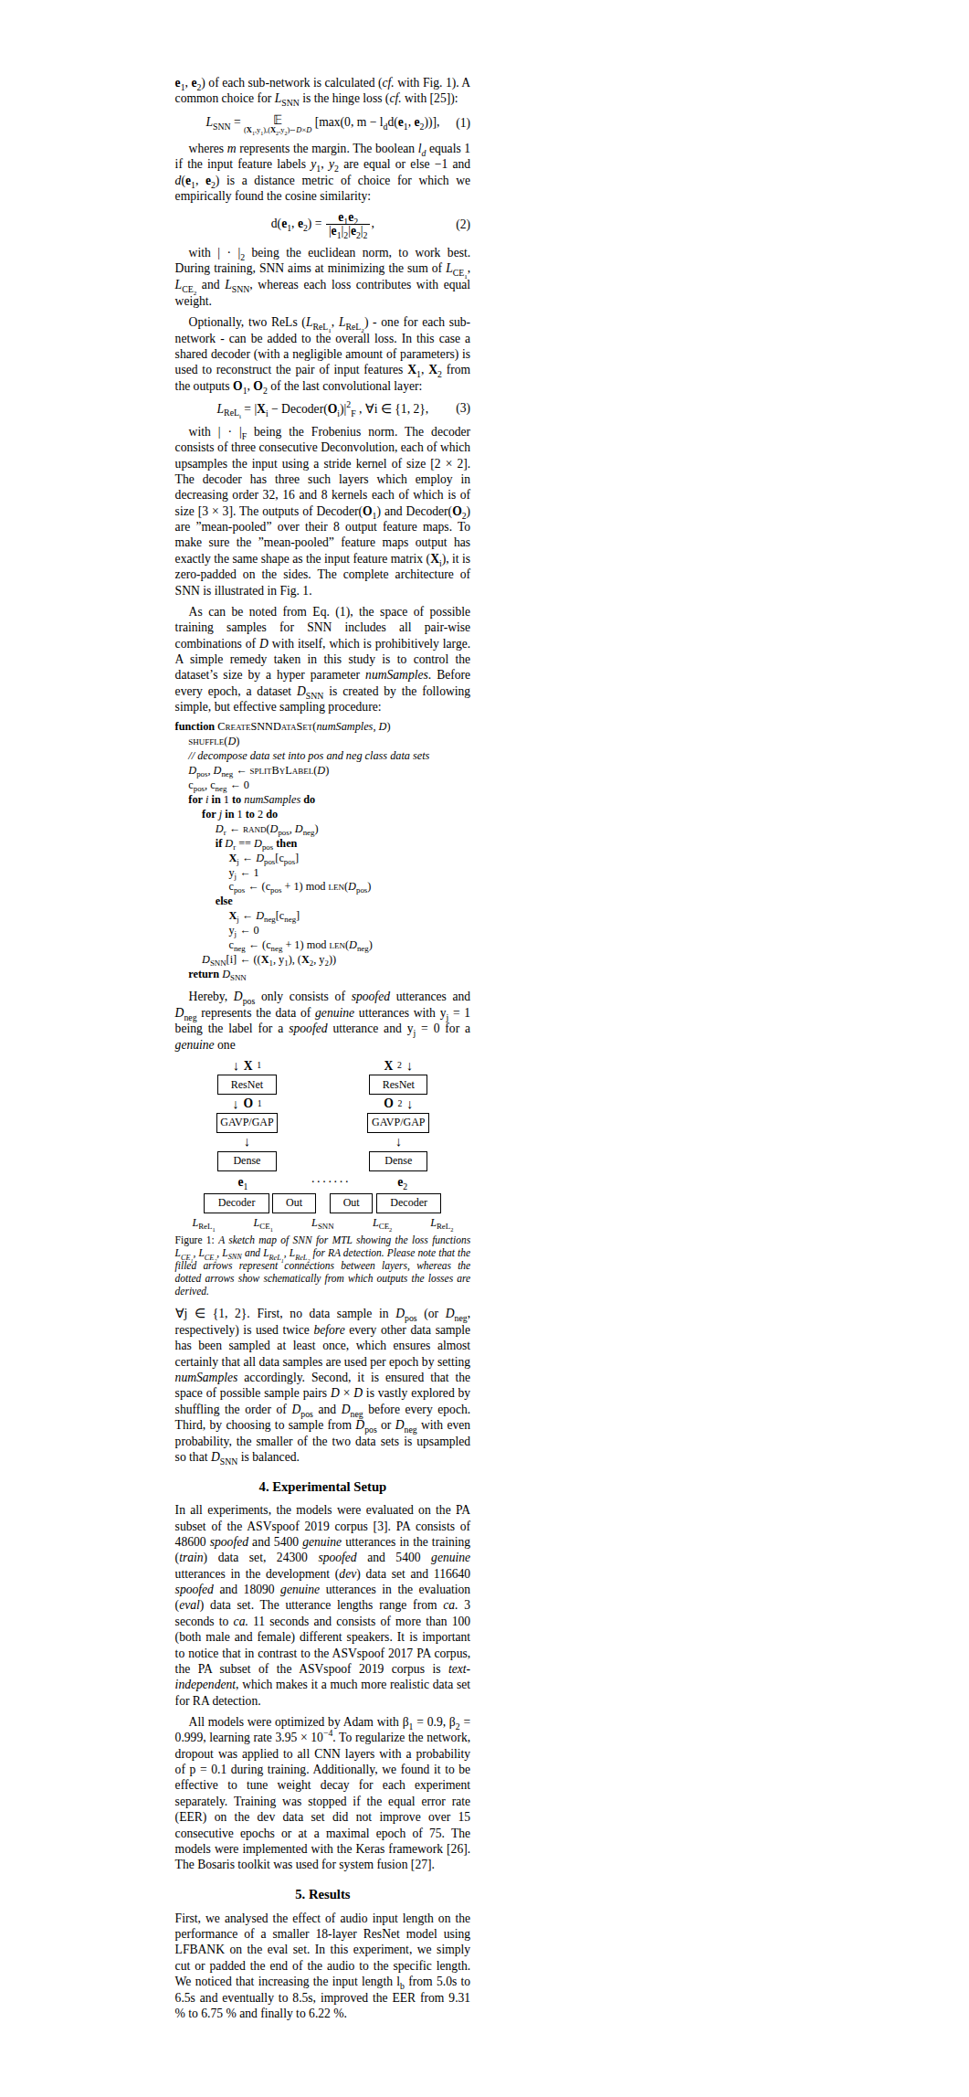e1, e2) of each sub-network is calculated (cf. with Fig. 1). A common choice for LSNN is the hinge loss (cf. with [25]):
LSNN = 𝔼 (X1,y1),(X2,y2)∼D×D [max(0, m − ldd(e1, e2))], (1)
wheres m represents the margin. The boolean ld equals 1 if the input feature labels y1, y2 are equal or else −1 and d(e1, e2) is a distance metric of choice for which we empirically found the cosine similarity:
d(e1, e2) = e1e2 |e1|2|e2|2 , (2)
with | · |2 being the euclidean norm, to work best. During training, SNN aims at minimizing the sum of LCE1, LCE2 and LSNN, whereas each loss contributes with equal weight.
Optionally, two ReLs (LReL1, LReL2) - one for each sub-network - can be added to the overall loss. In this case a shared decoder (with a negligible amount of parameters) is used to reconstruct the pair of input features X1, X2 from the outputs O1, O2 of the last convolutional layer:
LReLi = |Xi − Decoder(Oi)|2F , ∀i ∈ {1, 2}, (3)
with | · |F being the Frobenius norm. The decoder consists of three consecutive Deconvolution, each of which upsamples the input using a stride kernel of size [2 × 2]. The decoder has three such layers which employ in decreasing order 32, 16 and 8 kernels each of which is of size [3 × 3]. The outputs of Decoder(O1) and Decoder(O2) are ”mean-pooled” over their 8 output feature maps. To make sure the ”mean-pooled” feature maps output has exactly the same shape as the input feature matrix (Xi), it is zero-padded on the sides. The complete architecture of SNN is illustrated in Fig. 1.
As can be noted from Eq. (1), the space of possible training samples for SNN includes all pair-wise combinations of D with itself, which is prohibitively large. A simple remedy taken in this study is to control the dataset’s size by a hyper parameter numSamples. Before every epoch, a dataset DSNN is created by the following simple, but effective sampling procedure:
function CreateSNNDataSet(numSamples, D) shuffle(D) // decompose data set into pos and neg class data sets Dpos, Dneg ← splitByLabel(D) cpos, cneg ← 0 for i in 1 to numSamples do for j in 1 to 2 do Dr ← rand(Dpos, Dneg) if Dr == Dpos then Xj ← Dpos[cpos] yj ← 1 cpos ← (cpos + 1) mod len(Dpos) else Xj ← Dneg[cneg] yj ← 0 cneg ← (cneg + 1) mod len(Dneg) DSNN[i] ← ((X1, y1), (X2, y2)) return DSNN
Hereby, Dpos only consists of spoofed utterances and Dneg represents the data of genuine utterances with yj = 1 being the label for a spoofed utterance and yj = 0 for a genuine one
↓ X1
X2 ↓
ResNet
ResNet
↓ O1
O2 ↓
GAVP/GAP
GAVP/GAP
↓
↓
Dense
Dense
e1·······e2
Decoder Out Out Decoder
LReL1 LCE1 LSNN LCE2 LReL2
Figure 1: A sketch map of SNN for MTL showing the loss functions LCE1, LCE2, LSNN and LReL1, LReL2 for RA detection. Please note that the filled arrows represent connections between layers, whereas the dotted arrows show schematically from which outputs the losses are derived.
∀j ∈ {1, 2}. First, no data sample in Dpos (or Dneg, respectively) is used twice before every other data sample has been sampled at least once, which ensures almost certainly that all data samples are used per epoch by setting numSamples accordingly. Second, it is ensured that the space of possible sample pairs D × D is vastly explored by shuffling the order of Dpos and Dneg before every epoch. Third, by choosing to sample from Dpos or Dneg with even probability, the smaller of the two data sets is upsampled so that DSNN is balanced.
4. Experimental Setup
In all experiments, the models were evaluated on the PA subset of the ASVspoof 2019 corpus [3]. PA consists of 48600 spoofed and 5400 genuine utterances in the training (train) data set, 24300 spoofed and 5400 genuine utterances in the development (dev) data set and 116640 spoofed and 18090 genuine utterances in the evaluation (eval) data set. The utterance lengths range from ca. 3 seconds to ca. 11 seconds and consists of more than 100 (both male and female) different speakers. It is important to notice that in contrast to the ASVspoof 2017 PA corpus, the PA subset of the ASVspoof 2019 corpus is text-independent, which makes it a much more realistic data set for RA detection.
All models were optimized by Adam with β1 = 0.9, β2 = 0.999, learning rate 3.95 × 10−4. To regularize the network, dropout was applied to all CNN layers with a probability of p = 0.1 during training. Additionally, we found it to be effective to tune weight decay for each experiment separately. Training was stopped if the equal error rate (EER) on the dev data set did not improve over 15 consecutive epochs or at a maximal epoch of 75. The models were implemented with the Keras framework [26]. The Bosaris toolkit was used for system fusion [27].
5. Results
First, we analysed the effect of audio input length on the performance of a smaller 18-layer ResNet model using LFBANK on the eval set. In this experiment, we simply cut or padded the end of the audio to the specific length. We noticed that increasing the input length lb from 5.0s to 6.5s and eventually to 8.5s, improved the EER from 9.31 % to 6.75 % and finally to 6.22 %.